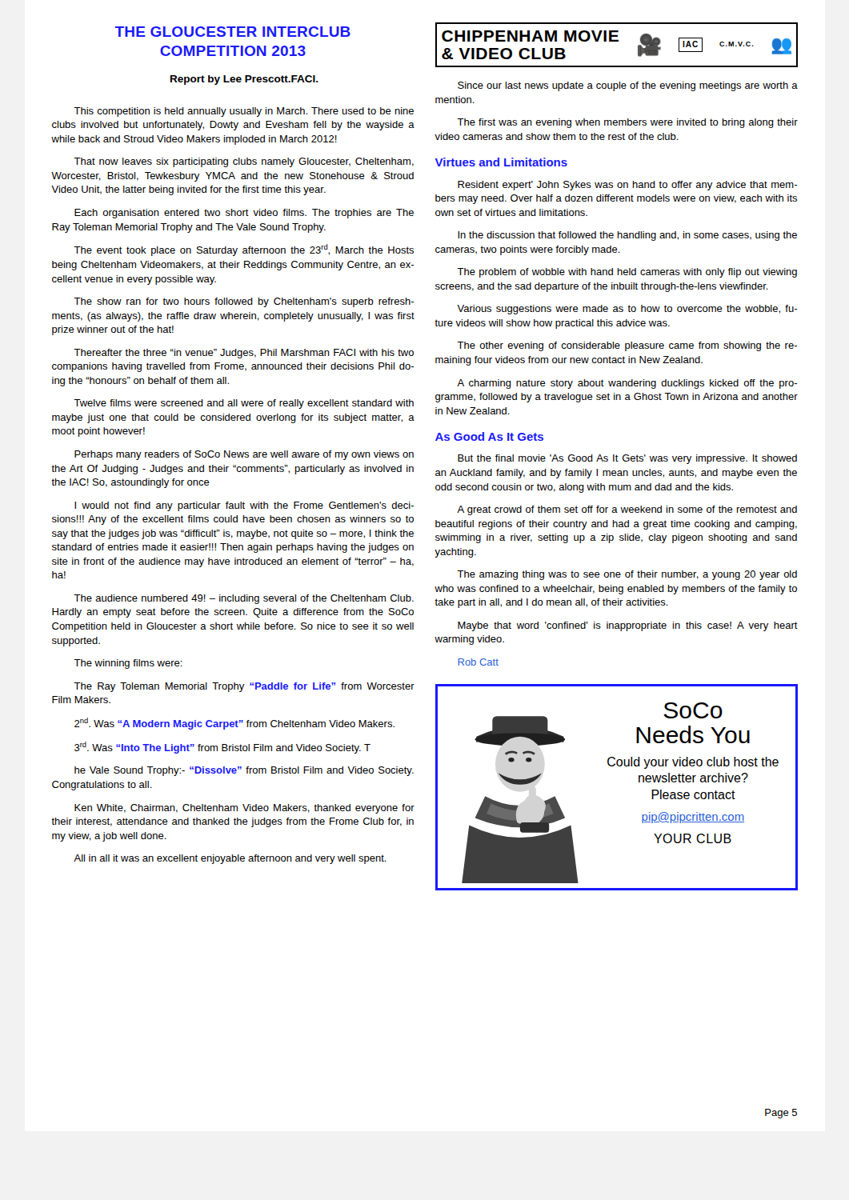THE GLOUCESTER INTERCLUB
COMPETITION 2013
Report by Lee Prescott.FACI.
This competition is held annually usually in March. There used to be nine clubs involved but unfortunately, Dowty and Evesham fell by the wayside a while back and Stroud Video Makers imploded in March 2012!
That now leaves six participating clubs namely Gloucester, Cheltenham, Worcester, Bristol, Tewkesbury YMCA and the new Stonehouse & Stroud Video Unit, the latter being invited for the first time this year.
Each organisation entered two short video films. The trophies are The Ray Toleman Memorial Trophy and The Vale Sound Trophy.
The event took place on Saturday afternoon the 23rd, March the Hosts being Cheltenham Videomakers, at their Reddings Community Centre, an excellent venue in every possible way.
The show ran for two hours followed by Cheltenham's superb refreshments, (as always), the raffle draw wherein, completely unusually, I was first prize winner out of the hat!
Thereafter the three “in venue” Judges, Phil Marshman FACI with his two companions having travelled from Frome, announced their decisions Phil doing the “honours” on behalf of them all.
Twelve films were screened and all were of really excellent standard with maybe just one that could be considered overlong for its subject matter, a moot point however!
Perhaps many readers of SoCo News are well aware of my own views on the Art Of Judging - Judges and their “comments”, particularly as involved in the IAC! So, astoundingly for once
I would not find any particular fault with the Frome Gentlemen's decisions!!! Any of the excellent films could have been chosen as winners so to say that the judges job was “difficult” is, maybe, not quite so – more, I think the standard of entries made it easier!!! Then again perhaps having the judges on site in front of the audience may have introduced an element of “terror” – ha, ha!
The audience numbered 49! – including several of the Cheltenham Club. Hardly an empty seat before the screen. Quite a difference from the SoCo Competition held in Gloucester a short while before. So nice to see it so well supported.
The winning films were:
The Ray Toleman Memorial Trophy “Paddle for Life” from Worcester Film Makers.
2nd. Was “A Modern Magic Carpet” from Cheltenham Video Makers.
3rd. Was “Into The Light” from Bristol Film and Video Society. T
he Vale Sound Trophy:- “Dissolve” from Bristol Film and Video Society. Congratulations to all.
Ken White, Chairman, Cheltenham Video Makers, thanked everyone for their interest, attendance and thanked the judges from the Frome Club for, in my view, a job well done.
All in all it was an excellent enjoyable afternoon and very well spent.
CHIPPENHAM MOVIE
& VIDEO CLUB
🎥
IAC
C.M.V.C.
👥
Since our last news update a couple of the evening meetings are worth a mention.
The first was an evening when members were invited to bring along their video cameras and show them to the rest of the club.
Virtues and Limitations
Resident expert' John Sykes was on hand to offer any advice that members may need. Over half a dozen different models were on view, each with its own set of virtues and limitations.
In the discussion that followed the handling and, in some cases, using the cameras, two points were forcibly made.
The problem of wobble with hand held cameras with only flip out viewing screens, and the sad departure of the inbuilt through-the-lens viewfinder.
Various suggestions were made as to how to overcome the wobble, future videos will show how practical this advice was.
The other evening of considerable pleasure came from showing the remaining four videos from our new contact in New Zealand.
A charming nature story about wandering ducklings kicked off the programme, followed by a travelogue set in a Ghost Town in Arizona and another in New Zealand.
As Good As It Gets
But the final movie 'As Good As It Gets' was very impressive. It showed an Auckland family, and by family I mean uncles, aunts, and maybe even the odd second cousin or two, along with mum and dad and the kids.
A great crowd of them set off for a weekend in some of the remotest and beautiful regions of their country and had a great time cooking and camping, swimming in a river, setting up a zip slide, clay pigeon shooting and sand yachting.
The amazing thing was to see one of their number, a young 20 year old who was confined to a wheelchair, being enabled by members of the family to take part in all, and I do mean all, of their activities.
Maybe that word 'confined' is inappropriate in this case! A very heart warming video.
Rob Catt
SoCo
Needs You
Could your video club host the newsletter archive?
Please contact
pip@pipcritten.com
YOUR CLUB
Page 5